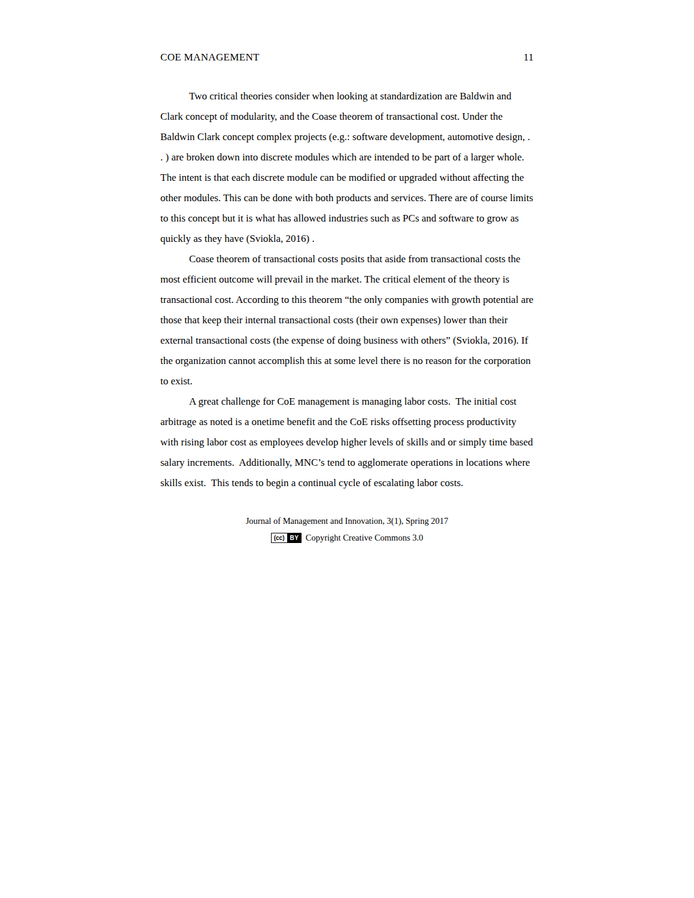COE Management 11
Two critical theories consider when looking at standardization are Baldwin and Clark concept of modularity, and the Coase theorem of transactional cost. Under the Baldwin Clark concept complex projects (e.g.: software development, automotive design, . . ) are broken down into discrete modules which are intended to be part of a larger whole. The intent is that each discrete module can be modified or upgraded without affecting the other modules. This can be done with both products and services. There are of course limits to this concept but it is what has allowed industries such as PCs and software to grow as quickly as they have (Sviokla, 2016) .
Coase theorem of transactional costs posits that aside from transactional costs the most efficient outcome will prevail in the market. The critical element of the theory is transactional cost. According to this theorem “the only companies with growth potential are those that keep their internal transactional costs (their own expenses) lower than their external transactional costs (the expense of doing business with others” (Sviokla, 2016). If the organization cannot accomplish this at some level there is no reason for the corporation to exist.
A great challenge for CoE management is managing labor costs. The initial cost arbitrage as noted is a onetime benefit and the CoE risks offsetting process productivity with rising labor cost as employees develop higher levels of skills and or simply time based salary increments. Additionally, MNC’s tend to agglomerate operations in locations where skills exist. This tends to begin a continual cycle of escalating labor costs.
Journal of Management and Innovation, 3(1), Spring 2017 (cc) BY Copyright Creative Commons 3.0